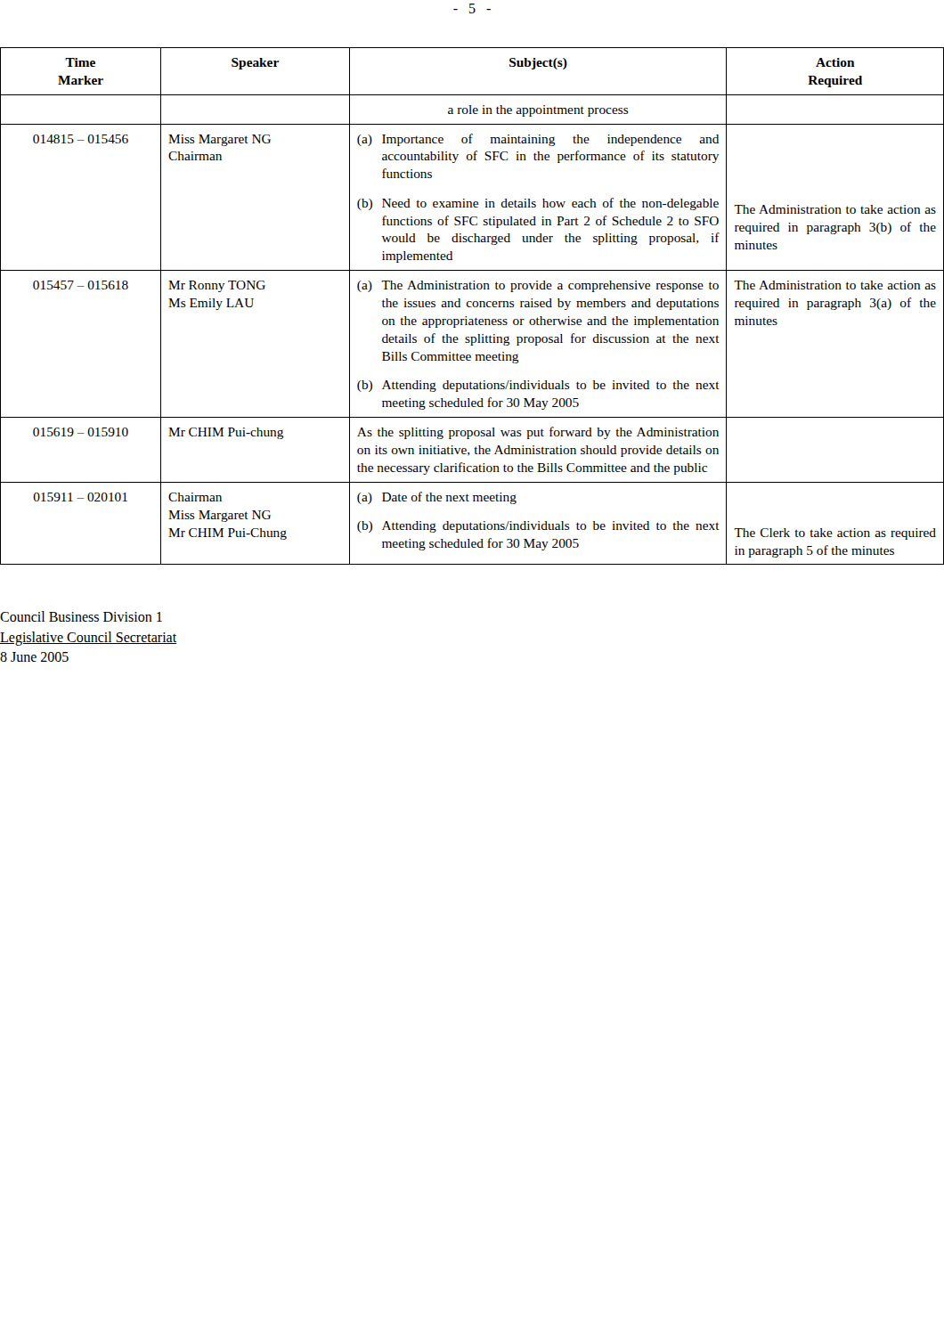- 5 -
| Time Marker | Speaker | Subject(s) | Action Required |
| --- | --- | --- | --- |
| | | a role in the appointment process | |
| 014815 – 015456 | Miss Margaret NG Chairman | (a) Importance of maintaining the independence and accountability of SFC in the performance of its statutory functions (b) Need to examine in details how each of the non-delegable functions of SFC stipulated in Part 2 of Schedule 2 to SFO would be discharged under the splitting proposal, if implemented | The Administration to take action as required in paragraph 3(b) of the minutes |
| 015457 – 015618 | Mr Ronny TONG Ms Emily LAU | (a) The Administration to provide a comprehensive response to the issues and concerns raised by members and deputations on the appropriateness or otherwise and the implementation details of the splitting proposal for discussion at the next Bills Committee meeting (b) Attending deputations/individuals to be invited to the next meeting scheduled for 30 May 2005 | The Administration to take action as required in paragraph 3(a) of the minutes |
| 015619 – 015910 | Mr CHIM Pui-chung | As the splitting proposal was put forward by the Administration on its own initiative, the Administration should provide details on the necessary clarification to the Bills Committee and the public | |
| 015911 – 020101 | Chairman Miss Margaret NG Mr CHIM Pui-Chung | (a) Date of the next meeting (b) Attending deputations/individuals to be invited to the next meeting scheduled for 30 May 2005 | The Clerk to take action as required in paragraph 5 of the minutes |
Council Business Division 1
Legislative Council Secretariat
8 June 2005